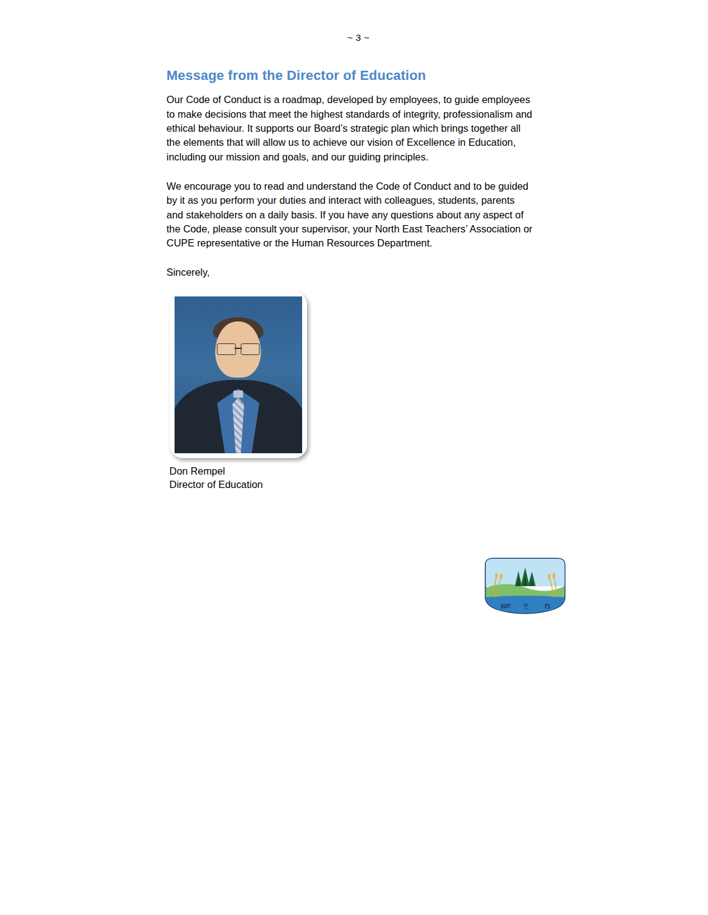~ 3 ~
Message from the Director of Education
Our Code of Conduct is a roadmap, developed by employees, to guide employees to make decisions that meet the highest standards of integrity, professionalism and ethical behaviour. It supports our Board’s strategic plan which brings together all the elements that will allow us to achieve our vision of Excellence in Education, including our mission and goals, and our guiding principles.
We encourage you to read and understand the Code of Conduct and to be guided by it as you perform your duties and interact with colleagues, students, parents and stakeholders on a daily basis. If you have any questions about any aspect of the Code, please consult your supervisor, your North East Teachers’ Association or CUPE representative or the Human Resources Department.
Sincerely,
Don Rempel
Director of Education
NE S D